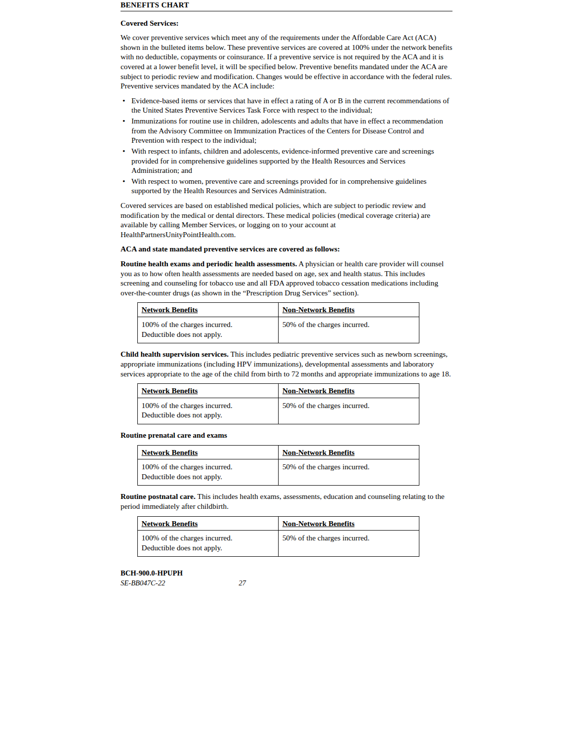BENEFITS CHART
Covered Services:
We cover preventive services which meet any of the requirements under the Affordable Care Act (ACA) shown in the bulleted items below. These preventive services are covered at 100% under the network benefits with no deductible, copayments or coinsurance. If a preventive service is not required by the ACA and it is covered at a lower benefit level, it will be specified below. Preventive benefits mandated under the ACA are subject to periodic review and modification. Changes would be effective in accordance with the federal rules. Preventive services mandated by the ACA include:
Evidence-based items or services that have in effect a rating of A or B in the current recommendations of the United States Preventive Services Task Force with respect to the individual;
Immunizations for routine use in children, adolescents and adults that have in effect a recommendation from the Advisory Committee on Immunization Practices of the Centers for Disease Control and Prevention with respect to the individual;
With respect to infants, children and adolescents, evidence-informed preventive care and screenings provided for in comprehensive guidelines supported by the Health Resources and Services Administration; and
With respect to women, preventive care and screenings provided for in comprehensive guidelines supported by the Health Resources and Services Administration.
Covered services are based on established medical policies, which are subject to periodic review and modification by the medical or dental directors. These medical policies (medical coverage criteria) are available by calling Member Services, or logging on to your account at HealthPartnersUnityPointHealth.com.
ACA and state mandated preventive services are covered as follows:
Routine health exams and periodic health assessments. A physician or health care provider will counsel you as to how often health assessments are needed based on age, sex and health status. This includes screening and counseling for tobacco use and all FDA approved tobacco cessation medications including over-the-counter drugs (as shown in the “Prescription Drug Services” section).
| Network Benefits | Non-Network Benefits |
| 100% of the charges incurred. Deductible does not apply. | 50% of the charges incurred. |
Child health supervision services. This includes pediatric preventive services such as newborn screenings, appropriate immunizations (including HPV immunizations), developmental assessments and laboratory services appropriate to the age of the child from birth to 72 months and appropriate immunizations to age 18.
| Network Benefits | Non-Network Benefits |
| 100% of the charges incurred. Deductible does not apply. | 50% of the charges incurred. |
Routine prenatal care and exams
| Network Benefits | Non-Network Benefits |
| 100% of the charges incurred. Deductible does not apply. | 50% of the charges incurred. |
Routine postnatal care. This includes health exams, assessments, education and counseling relating to the period immediately after childbirth.
| Network Benefits | Non-Network Benefits |
| 100% of the charges incurred. Deductible does not apply. | 50% of the charges incurred. |
BCH-900.0-HPUPH
SE-BB047C-2227